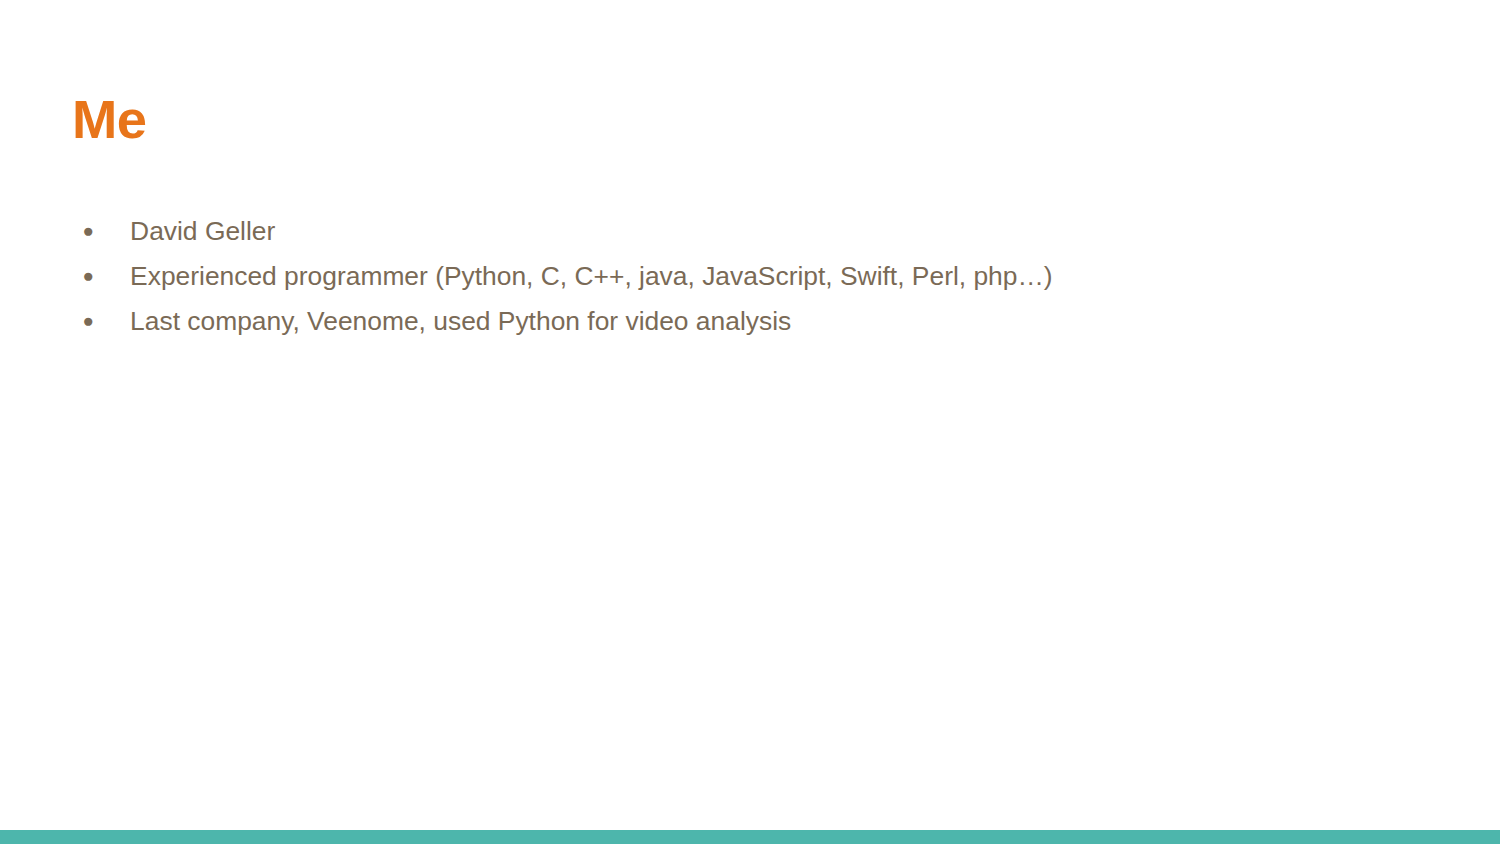Me
David Geller
Experienced programmer (Python, C, C++, java, JavaScript, Swift, Perl, php…)
Last company, Veenome, used Python for video analysis